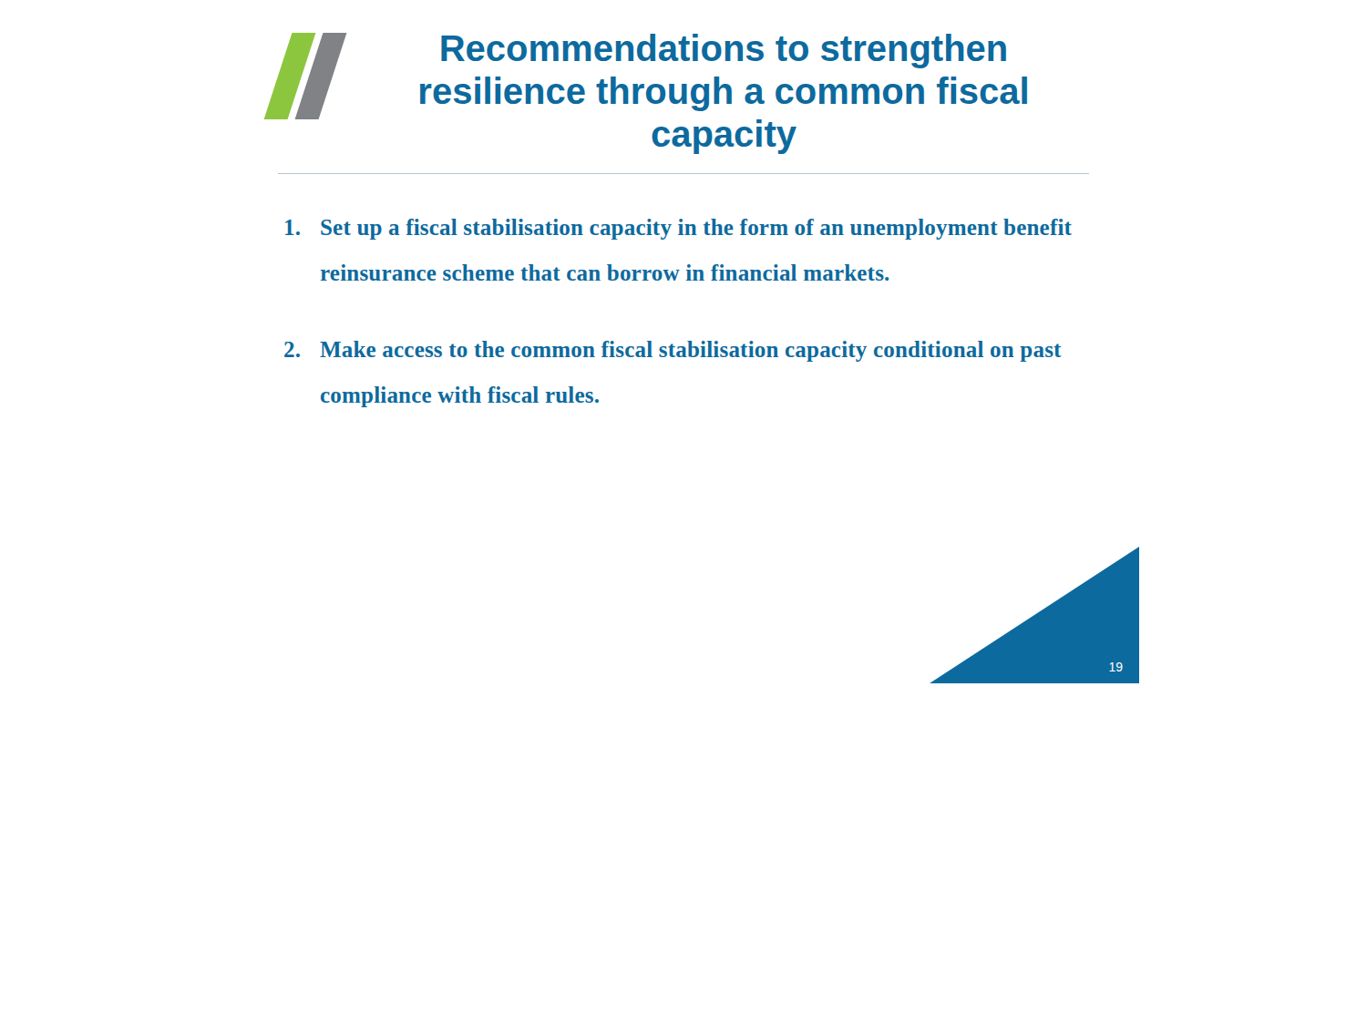Recommendations to strengthen resilience through a common fiscal capacity
Set up a fiscal stabilisation capacity in the form of an unemployment benefit reinsurance scheme that can borrow in financial markets.
Make access to the common fiscal stabilisation capacity conditional on past compliance with fiscal rules.
19